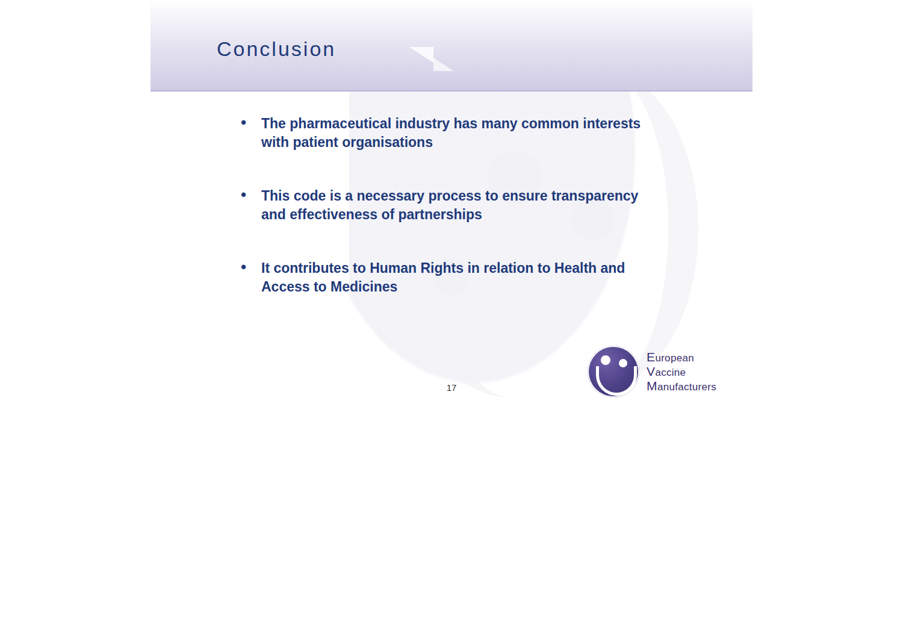Conclusion
The pharmaceutical industry has many common interests with patient organisations
This code is a necessary process to ensure transparency and effectiveness of partnerships
It contributes to Human Rights in relation to Health and Access to Medicines
17
European
Vaccine
Manufacturers